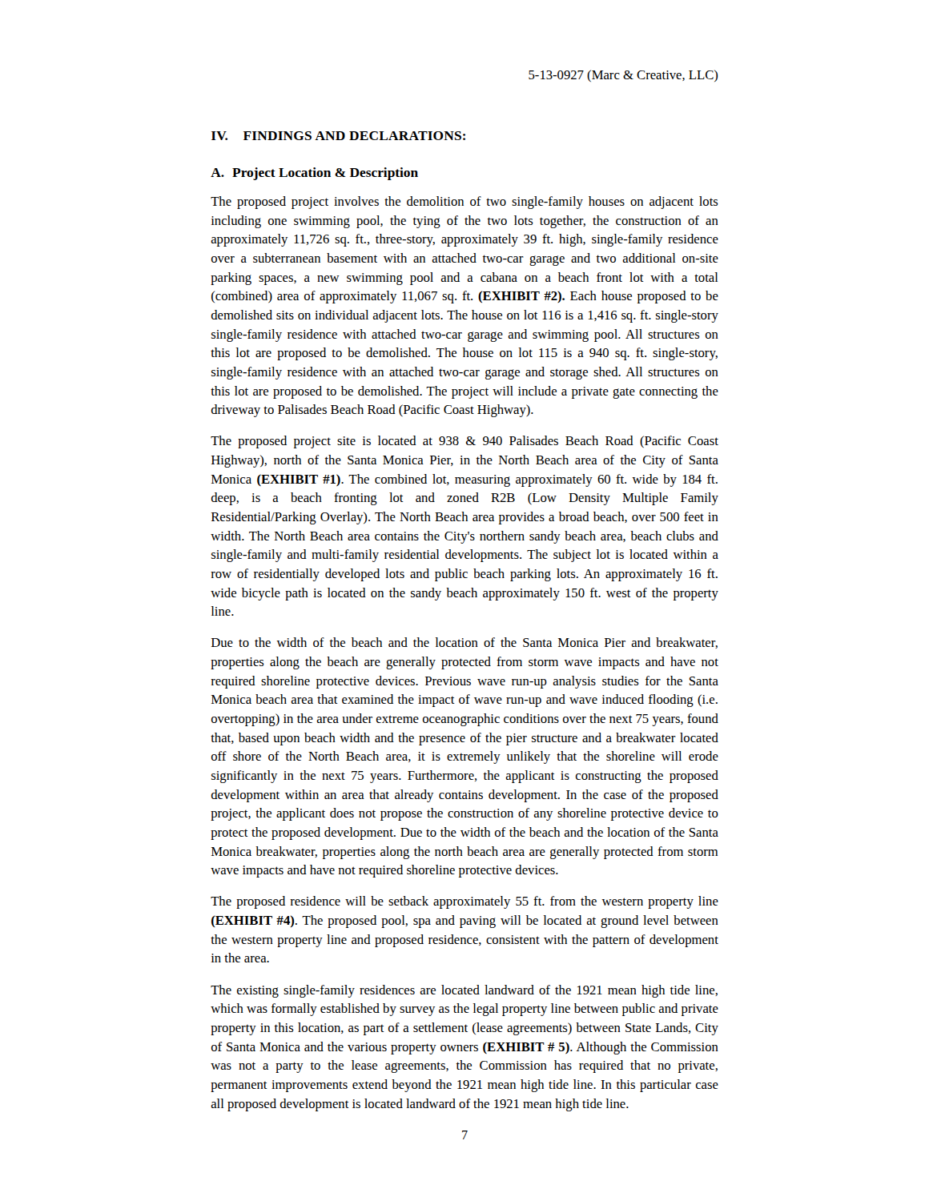5-13-0927 (Marc & Creative, LLC)
IV. FINDINGS AND DECLARATIONS:
A. Project Location & Description
The proposed project involves the demolition of two single-family houses on adjacent lots including one swimming pool, the tying of the two lots together, the construction of an approximately 11,726 sq. ft., three-story, approximately 39 ft. high, single-family residence over a subterranean basement with an attached two-car garage and two additional on-site parking spaces, a new swimming pool and a cabana on a beach front lot with a total (combined) area of approximately 11,067 sq. ft. (EXHIBIT #2). Each house proposed to be demolished sits on individual adjacent lots. The house on lot 116 is a 1,416 sq. ft. single-story single-family residence with attached two-car garage and swimming pool. All structures on this lot are proposed to be demolished. The house on lot 115 is a 940 sq. ft. single-story, single-family residence with an attached two-car garage and storage shed. All structures on this lot are proposed to be demolished. The project will include a private gate connecting the driveway to Palisades Beach Road (Pacific Coast Highway).
The proposed project site is located at 938 & 940 Palisades Beach Road (Pacific Coast Highway), north of the Santa Monica Pier, in the North Beach area of the City of Santa Monica (EXHIBIT #1). The combined lot, measuring approximately 60 ft. wide by 184 ft. deep, is a beach fronting lot and zoned R2B (Low Density Multiple Family Residential/Parking Overlay). The North Beach area provides a broad beach, over 500 feet in width. The North Beach area contains the City's northern sandy beach area, beach clubs and single-family and multi-family residential developments. The subject lot is located within a row of residentially developed lots and public beach parking lots. An approximately 16 ft. wide bicycle path is located on the sandy beach approximately 150 ft. west of the property line.
Due to the width of the beach and the location of the Santa Monica Pier and breakwater, properties along the beach are generally protected from storm wave impacts and have not required shoreline protective devices. Previous wave run-up analysis studies for the Santa Monica beach area that examined the impact of wave run-up and wave induced flooding (i.e. overtopping) in the area under extreme oceanographic conditions over the next 75 years, found that, based upon beach width and the presence of the pier structure and a breakwater located off shore of the North Beach area, it is extremely unlikely that the shoreline will erode significantly in the next 75 years. Furthermore, the applicant is constructing the proposed development within an area that already contains development. In the case of the proposed project, the applicant does not propose the construction of any shoreline protective device to protect the proposed development. Due to the width of the beach and the location of the Santa Monica breakwater, properties along the north beach area are generally protected from storm wave impacts and have not required shoreline protective devices.
The proposed residence will be setback approximately 55 ft. from the western property line (EXHIBIT #4). The proposed pool, spa and paving will be located at ground level between the western property line and proposed residence, consistent with the pattern of development in the area.
The existing single-family residences are located landward of the 1921 mean high tide line, which was formally established by survey as the legal property line between public and private property in this location, as part of a settlement (lease agreements) between State Lands, City of Santa Monica and the various property owners (EXHIBIT # 5). Although the Commission was not a party to the lease agreements, the Commission has required that no private, permanent improvements extend beyond the 1921 mean high tide line. In this particular case all proposed development is located landward of the 1921 mean high tide line.
7